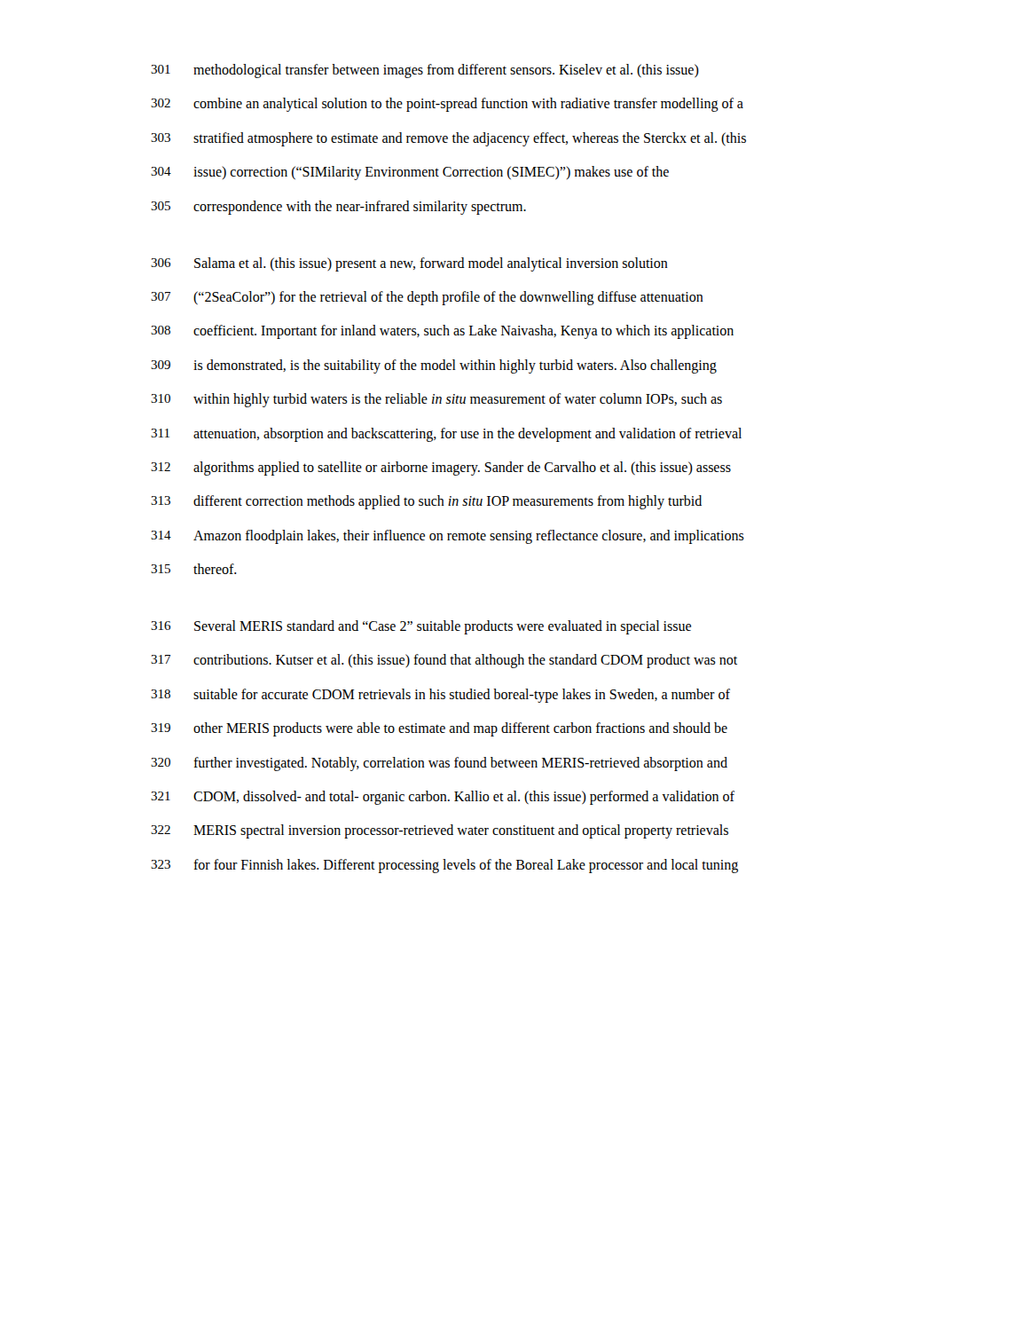301 methodological transfer between images from different sensors. Kiselev et al. (this issue)
302 combine an analytical solution to the point-spread function with radiative transfer modelling of a
303 stratified atmosphere to estimate and remove the adjacency effect, whereas the Sterckx et al. (this
304 issue) correction (“SIMilarity Environment Correction (SIMEC)”) makes use of the
305 correspondence with the near-infrared similarity spectrum.
306 Salama et al. (this issue) present a new, forward model analytical inversion solution
307(“2SeaColor”) for the retrieval of the depth profile of the downwelling diffuse attenuation
308 coefficient. Important for inland waters, such as Lake Naivasha, Kenya to which its application
309 is demonstrated, is the suitability of the model within highly turbid waters. Also challenging
310 within highly turbid waters is the reliable in situ measurement of water column IOPs, such as
311 attenuation, absorption and backscattering, for use in the development and validation of retrieval
312 algorithms applied to satellite or airborne imagery. Sander de Carvalho et al. (this issue) assess
313 different correction methods applied to such in situ IOP measurements from highly turbid
314 Amazon floodplain lakes, their influence on remote sensing reflectance closure, and implications
315 thereof.
316 Several MERIS standard and “Case 2” suitable products were evaluated in special issue
317 contributions. Kutser et al. (this issue) found that although the standard CDOM product was not
318 suitable for accurate CDOM retrievals in his studied boreal-type lakes in Sweden, a number of
319 other MERIS products were able to estimate and map different carbon fractions and should be
320 further investigated. Notably, correlation was found between MERIS-retrieved absorption and
321 CDOM, dissolved- and total- organic carbon. Kallio et al. (this issue) performed a validation of
322 MERIS spectral inversion processor-retrieved water constituent and optical property retrievals
323 for four Finnish lakes. Different processing levels of the Boreal Lake processor and local tuning